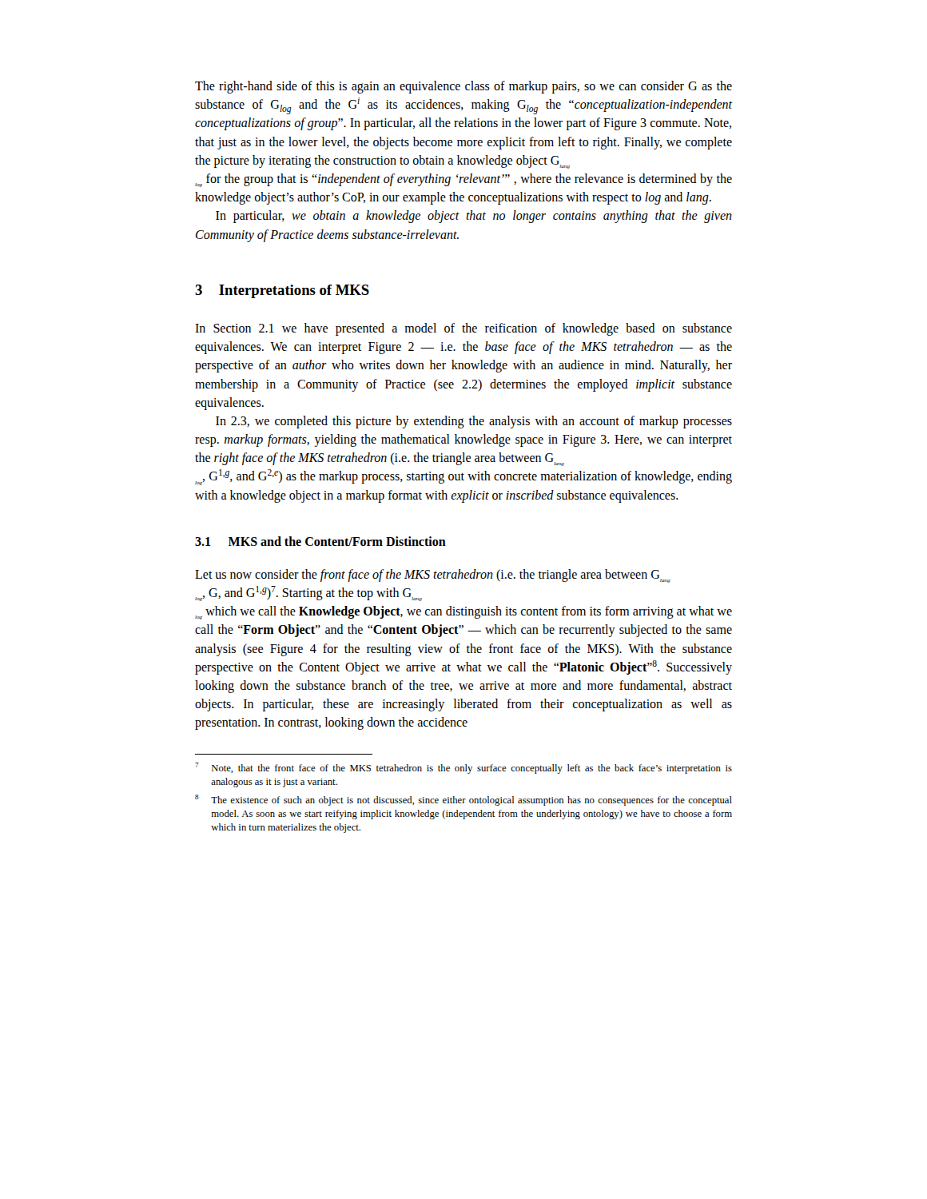The right-hand side of this is again an equivalence class of markup pairs, so we can consider G as the substance of Glog and the Gi as its accidences, making Glog the “conceptualization-independent conceptualizations of group”. In particular, all the relations in the lower part of Figure 3 commute. Note, that just as in the lower level, the objects become more explicit from left to right. Finally, we complete the picture by iterating the construction to obtain a knowledge object Glang
log for the group that is “independent of everything ‘relevant’” , where the relevance is determined by the knowledge object’s author’s CoP, in our example the conceptualizations with respect to log and lang.
In particular, we obtain a knowledge object that no longer contains anything that the given Community of Practice deems substance-irrelevant.
3 Interpretations of MKS
In Section 2.1 we have presented a model of the reification of knowledge based on substance equivalences. We can interpret Figure 2 — i.e. the base face of the MKS tetrahedron — as the perspective of an author who writes down her knowledge with an audience in mind. Naturally, her membership in a Community of Practice (see 2.2) determines the employed implicit substance equivalences.
In 2.3, we completed this picture by extending the analysis with an account of markup processes resp. markup formats, yielding the mathematical knowledge space in Figure 3. Here, we can interpret the right face of the MKS tetrahedron (i.e. the triangle area between Glang
log, G1,g, and G2,e) as the markup process, starting out with concrete materialization of knowledge, ending with a knowledge object in a markup format with explicit or inscribed substance equivalences.
3.1 MKS and the Content/Form Distinction
Let us now consider the front face of the MKS tetrahedron (i.e. the triangle area between Glang
log, G, and G1,g)7. Starting at the top with Glang
log which we call the Knowledge Object, we can distinguish its content from its form arriving at what we call the “Form Object” and the “Content Object” — which can be recurrently subjected to the same analysis (see Figure 4 for the resulting view of the front face of the MKS). With the substance perspective on the Content Object we arrive at what we call the “Platonic Object”8. Successively looking down the substance branch of the tree, we arrive at more and more fundamental, abstract objects. In particular, these are increasingly liberated from their conceptualization as well as presentation. In contrast, looking down the accidence
7
Note, that the front face of the MKS tetrahedron is the only surface conceptually left as the back face’s interpretation is analogous as it is just a variant.
8
The existence of such an object is not discussed, since either ontological assumption has no consequences for the conceptual model. As soon as we start reifying implicit knowledge (independent from the underlying ontology) we have to choose a form which in turn materializes the object.